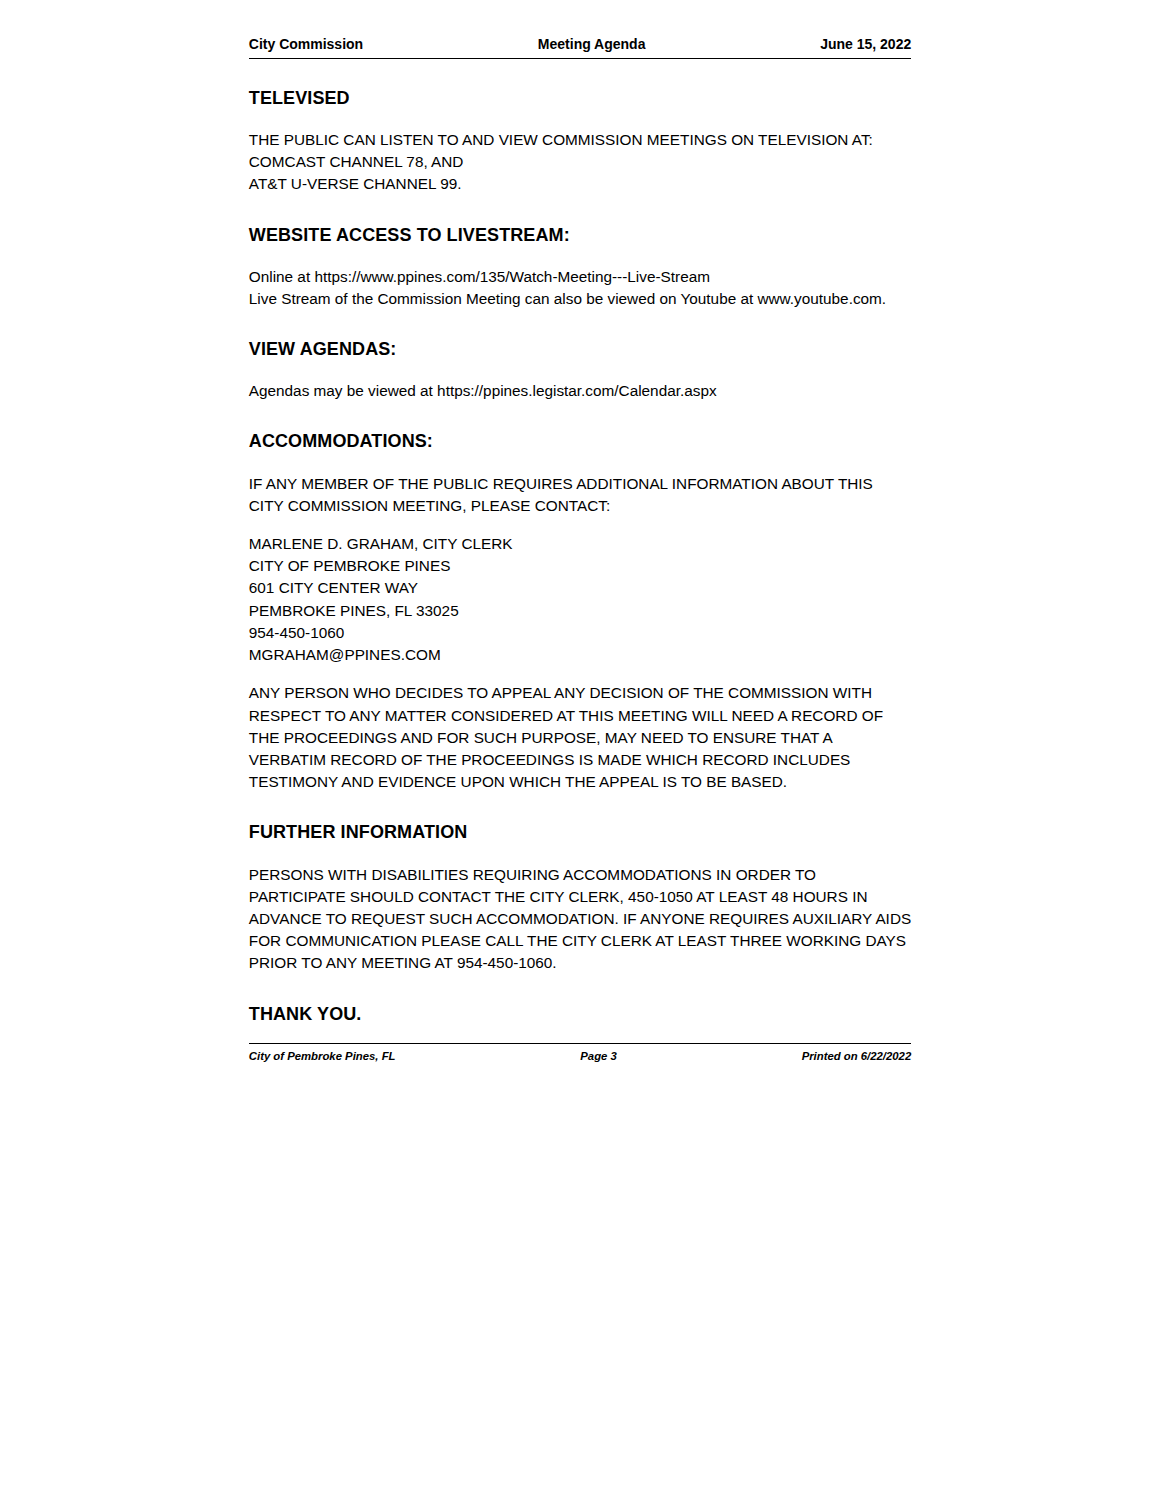City Commission
Meeting Agenda
June 15, 2022
TELEVISED
THE PUBLIC CAN LISTEN TO AND VIEW COMMISSION MEETINGS ON TELEVISION AT:
COMCAST CHANNEL 78, AND
AT&T U-VERSE CHANNEL 99.
WEBSITE ACCESS TO LIVESTREAM:
Online at https://www.ppines.com/135/Watch-Meeting---Live-Stream
Live Stream of the Commission Meeting can also be viewed on Youtube at www.youtube.com.
VIEW AGENDAS:
Agendas may be viewed at https://ppines.legistar.com/Calendar.aspx
ACCOMMODATIONS:
IF ANY MEMBER OF THE PUBLIC REQUIRES ADDITIONAL INFORMATION ABOUT THIS CITY COMMISSION MEETING, PLEASE CONTACT:
MARLENE D. GRAHAM, CITY CLERK
CITY OF PEMBROKE PINES
601 CITY CENTER WAY
PEMBROKE PINES, FL 33025
954-450-1060
MGRAHAM@PPINES.COM
ANY PERSON WHO DECIDES TO APPEAL ANY DECISION OF THE COMMISSION WITH RESPECT TO ANY MATTER CONSIDERED AT THIS MEETING WILL NEED A RECORD OF THE PROCEEDINGS AND FOR SUCH PURPOSE, MAY NEED TO ENSURE THAT A VERBATIM RECORD OF THE PROCEEDINGS IS MADE WHICH RECORD INCLUDES TESTIMONY AND EVIDENCE UPON WHICH THE APPEAL IS TO BE BASED.
FURTHER INFORMATION
PERSONS WITH DISABILITIES REQUIRING ACCOMMODATIONS IN ORDER TO PARTICIPATE SHOULD CONTACT THE CITY CLERK, 450-1050 AT LEAST 48 HOURS IN ADVANCE TO REQUEST SUCH ACCOMMODATION. IF ANYONE REQUIRES AUXILIARY AIDS FOR COMMUNICATION PLEASE CALL THE CITY CLERK AT LEAST THREE WORKING DAYS PRIOR TO ANY MEETING AT 954-450-1060.
THANK YOU.
City of Pembroke Pines, FL
Page 3
Printed on 6/22/2022